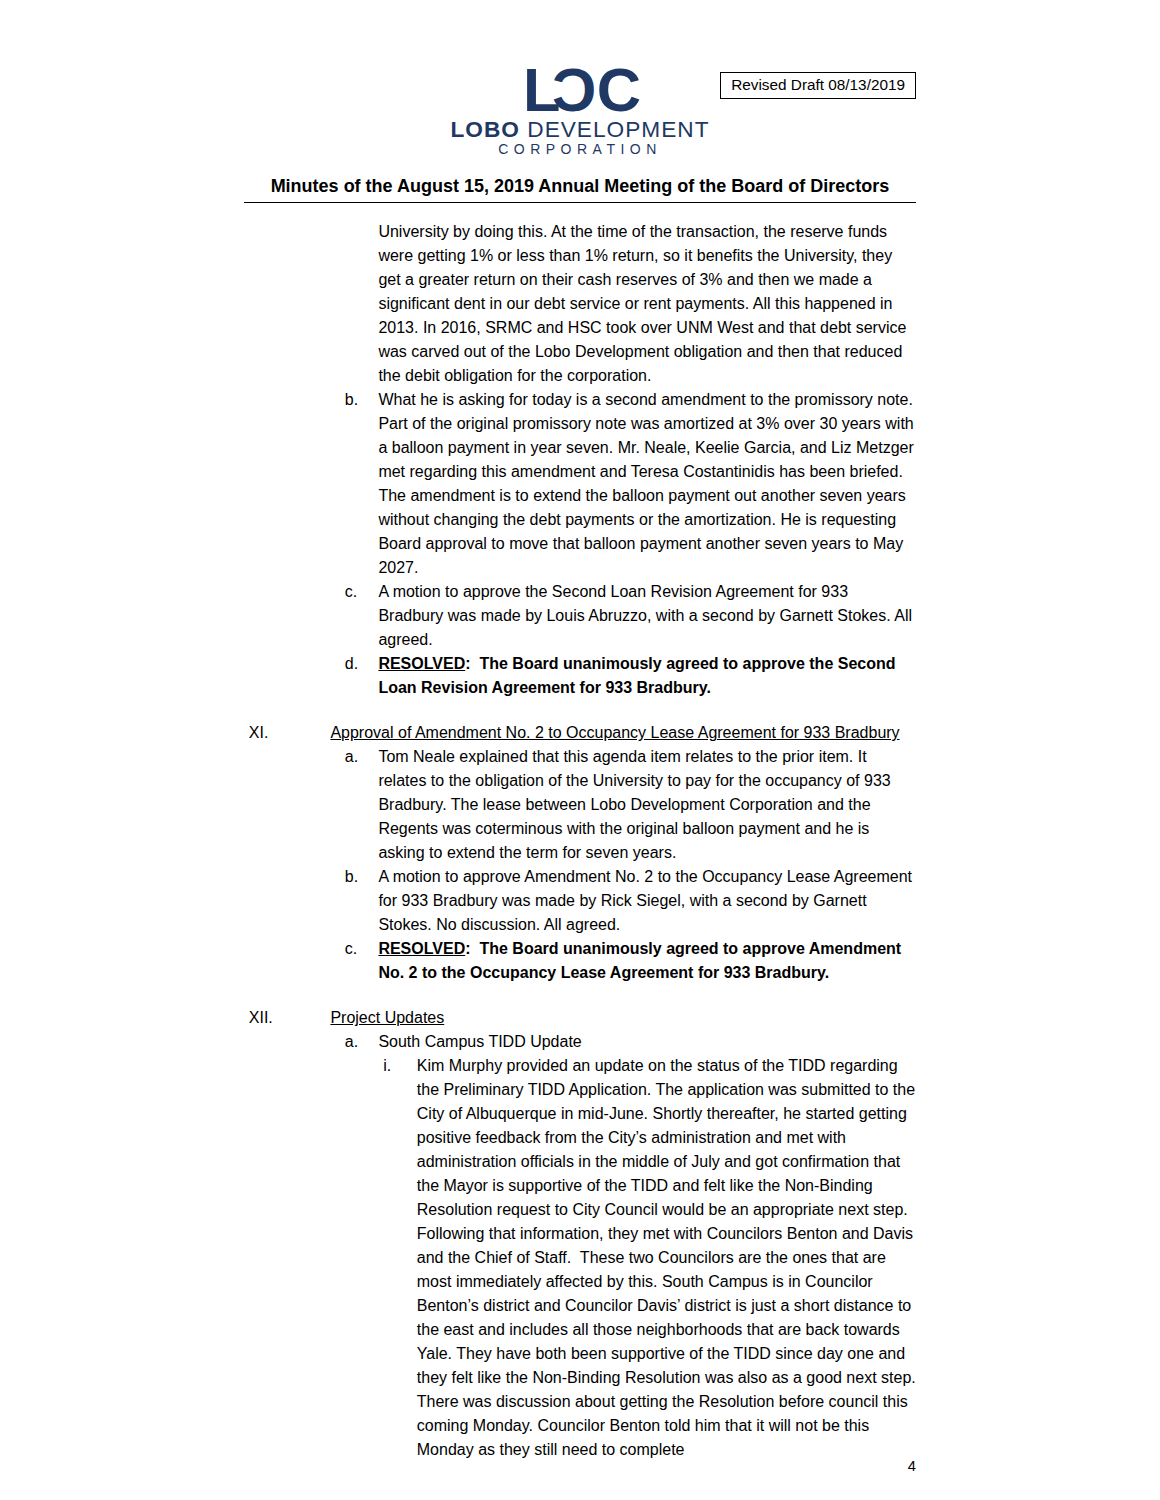Revised Draft 08/13/2019
LCC
LOBO DEVELOPMENT
CORPORATION
Minutes of the August 15, 2019 Annual Meeting of the Board of Directors
University by doing this. At the time of the transaction, the reserve funds were getting 1% or less than 1% return, so it benefits the University, they get a greater return on their cash reserves of 3% and then we made a significant dent in our debt service or rent payments. All this happened in 2013. In 2016, SRMC and HSC took over UNM West and that debt service was carved out of the Lobo Development obligation and then that reduced the debit obligation for the corporation.
b.
What he is asking for today is a second amendment to the promissory note. Part of the original promissory note was amortized at 3% over 30 years with a balloon payment in year seven. Mr. Neale, Keelie Garcia, and Liz Metzger met regarding this amendment and Teresa Costantinidis has been briefed. The amendment is to extend the balloon payment out another seven years without changing the debt payments or the amortization. He is requesting Board approval to move that balloon payment another seven years to May 2027.
c.
A motion to approve the Second Loan Revision Agreement for 933 Bradbury was made by Louis Abruzzo, with a second by Garnett Stokes. All agreed.
d.
RESOLVED: The Board unanimously agreed to approve the Second Loan Revision Agreement for 933 Bradbury.
XI.
Approval of Amendment No. 2 to Occupancy Lease Agreement for 933 Bradbury
a.
Tom Neale explained that this agenda item relates to the prior item. It relates to the obligation of the University to pay for the occupancy of 933 Bradbury. The lease between Lobo Development Corporation and the Regents was coterminous with the original balloon payment and he is asking to extend the term for seven years.
b.
A motion to approve Amendment No. 2 to the Occupancy Lease Agreement for 933 Bradbury was made by Rick Siegel, with a second by Garnett Stokes. No discussion. All agreed.
c.
RESOLVED: The Board unanimously agreed to approve Amendment No. 2 to the Occupancy Lease Agreement for 933 Bradbury.
XII.
Project Updates
a.
South Campus TIDD Update
i.
Kim Murphy provided an update on the status of the TIDD regarding the Preliminary TIDD Application. The application was submitted to the City of Albuquerque in mid-June. Shortly thereafter, he started getting positive feedback from the City’s administration and met with administration officials in the middle of July and got confirmation that the Mayor is supportive of the TIDD and felt like the Non-Binding Resolution request to City Council would be an appropriate next step. Following that information, they met with Councilors Benton and Davis and the Chief of Staff. These two Councilors are the ones that are most immediately affected by this. South Campus is in Councilor Benton’s district and Councilor Davis’ district is just a short distance to the east and includes all those neighborhoods that are back towards Yale. They have both been supportive of the TIDD since day one and they felt like the Non-Binding Resolution was also as a good next step. There was discussion about getting the Resolution before council this coming Monday. Councilor Benton told him that it will not be this Monday as they still need to complete
4